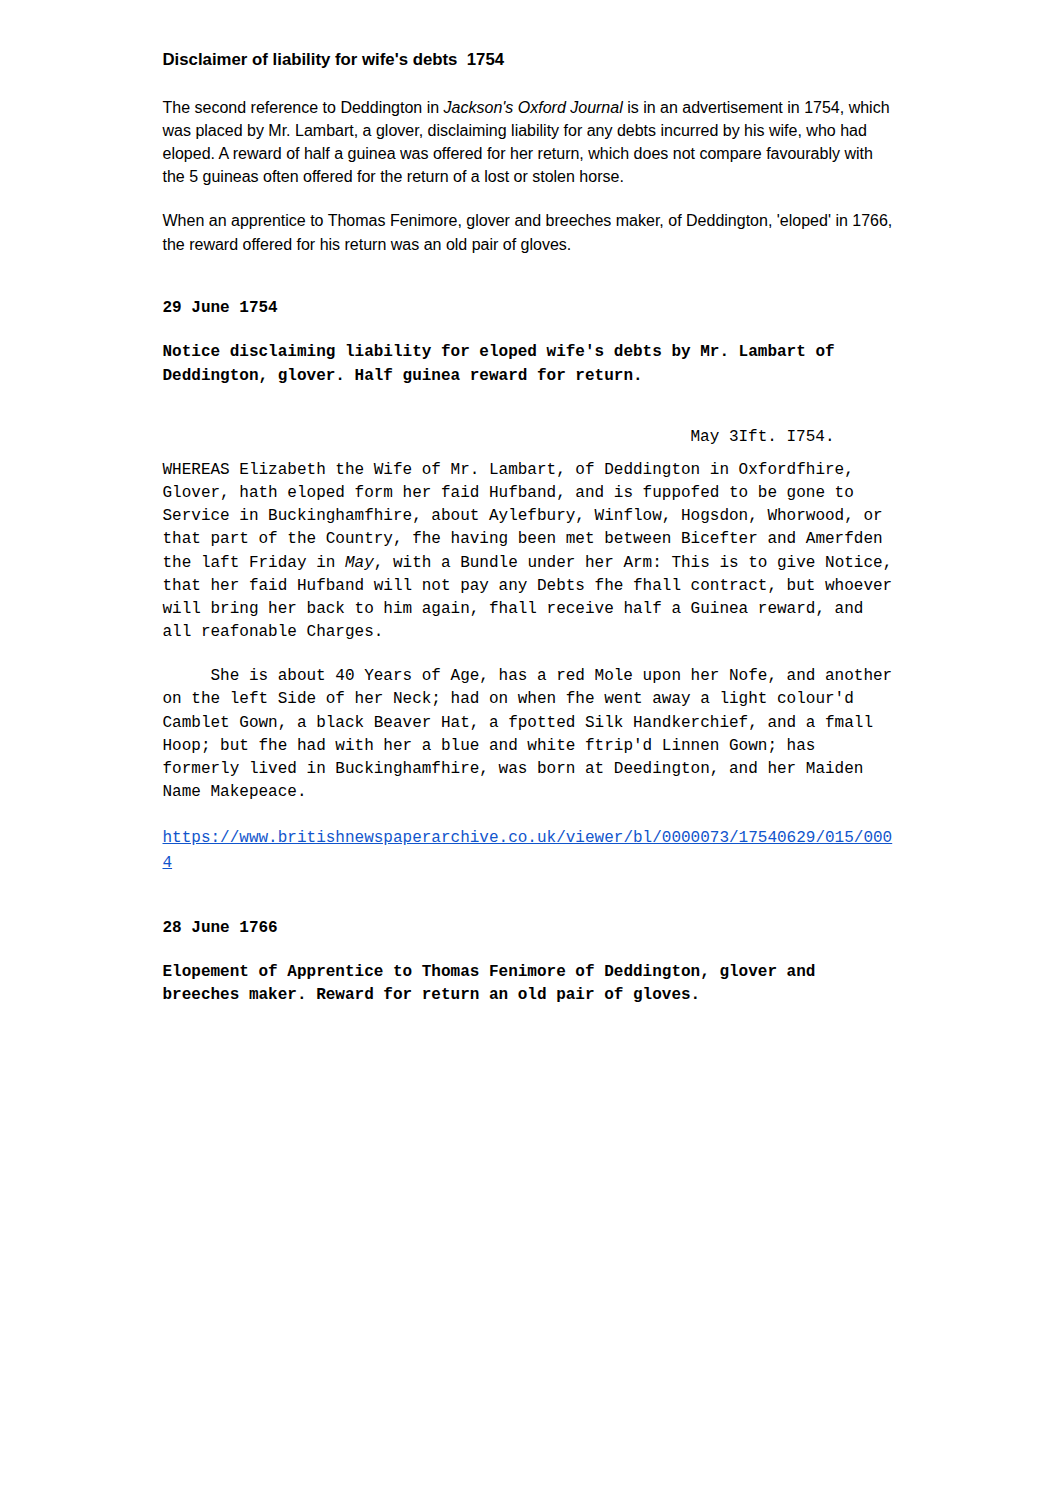Disclaimer of liability for wife's debts 1754
The second reference to Deddington in Jackson's Oxford Journal is in an advertisement in 1754, which was placed by Mr. Lambart, a glover, disclaiming liability for any debts incurred by his wife, who had eloped. A reward of half a guinea was offered for her return, which does not compare favourably with the 5 guineas often offered for the return of a lost or stolen horse.
When an apprentice to Thomas Fenimore, glover and breeches maker, of Deddington, 'eloped' in 1766, the reward offered for his return was an old pair of gloves.
29 June 1754
Notice disclaiming liability for eloped wife's debts by Mr. Lambart of Deddington, glover. Half guinea reward for return.
May 3Ift. I754.
WHEREAS Elizabeth the Wife of Mr. Lambart, of Deddington in Oxfordfhire, Glover, hath eloped form her faid Hufband, and is fuppofed to be gone to Service in Buckinghamfhire, about Aylefbury, Winflow, Hogsdon, Whorwood, or that part of the Country, fhe having been met between Bicefter and Amerfden the laft Friday in May, with a Bundle under her Arm: This is to give Notice, that her faid Hufband will not pay any Debts fhe fhall contract, but whoever will bring her back to him again, fhall receive half a Guinea reward, and all reafonable Charges.
She is about 40 Years of Age, has a red Mole upon her Nofe, and another on the left Side of her Neck; had on when fhe went away a light colour'd Camblet Gown, a black Beaver Hat, a fpotted Silk Handkerchief, and a fmall Hoop; but fhe had with her a blue and white ftrip'd Linnen Gown; has formerly lived in Buckinghamfhire, was born at Deedington, and her Maiden Name Makepeace.
https://www.britishnewspaperarchive.co.uk/viewer/bl/0000073/17540629/015/0004
28 June 1766
Elopement of Apprentice to Thomas Fenimore of Deddington, glover and breeches maker. Reward for return an old pair of gloves.